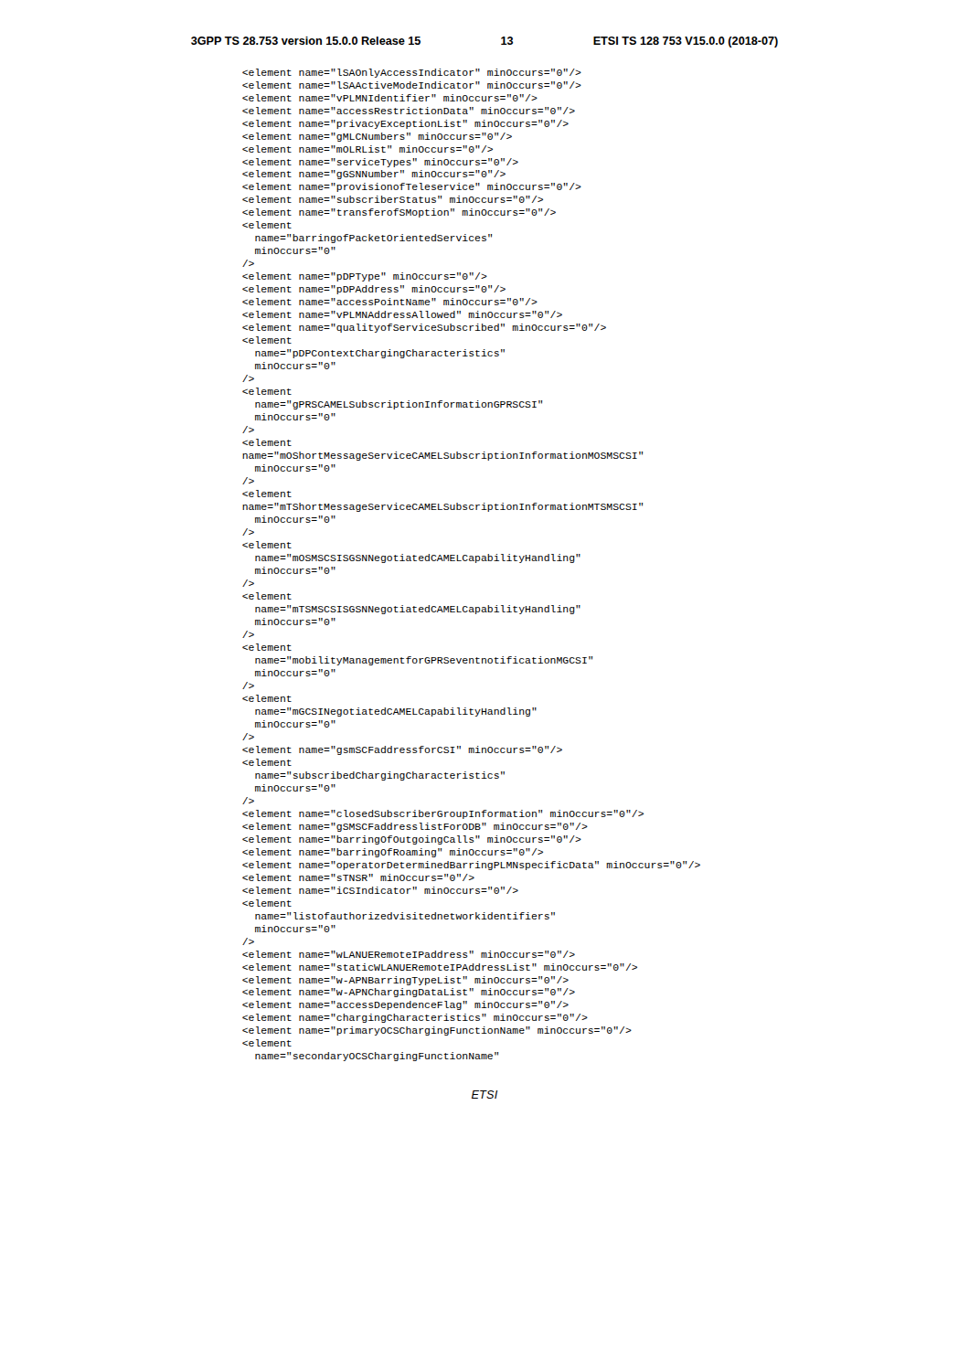3GPP TS 28.753 version 15.0.0 Release 15
13
ETSI TS 128 753 V15.0.0 (2018-07)
<element name="lSAOnlyAccessIndicator" minOccurs="0"/>
<element name="lSAActiveModeIndicator" minOccurs="0"/>
<element name="vPLMNIdentifier" minOccurs="0"/>
<element name="accessRestrictionData" minOccurs="0"/>
<element name="privacyExceptionList" minOccurs="0"/>
<element name="gMLCNumbers" minOccurs="0"/>
<element name="mOLRList" minOccurs="0"/>
<element name="serviceTypes" minOccurs="0"/>
<element name="gGSNNumber" minOccurs="0"/>
<element name="provisionofTeleservice" minOccurs="0"/>
<element name="subscriberStatus" minOccurs="0"/>
<element name="transferofSMoption" minOccurs="0"/>
<element
  name="barringofPacketOrientedServices"
  minOccurs="0"
/>
<element name="pDPType" minOccurs="0"/>
<element name="pDPAddress" minOccurs="0"/>
<element name="accessPointName" minOccurs="0"/>
<element name="vPLMNAddressAllowed" minOccurs="0"/>
<element name="qualityofServiceSubscribed" minOccurs="0"/>
<element
  name="pDPContextChargingCharacteristics"
  minOccurs="0"
/>
<element
  name="gPRSCAMELSubscriptionInformationGPRSCSI"
  minOccurs="0"
/>
<element
name="mOShortMessageServiceCAMELSubscriptionInformationMOSMSCSI"
  minOccurs="0"
/>
<element
name="mTShortMessageServiceCAMELSubscriptionInformationMTSMSCSI"
  minOccurs="0"
/>
<element
  name="mOSMSCSISGSNNegotiatedCAMELCapabilityHandling"
  minOccurs="0"
/>
<element
  name="mTSMSCSISGSNNegotiatedCAMELCapabilityHandling"
  minOccurs="0"
/>
<element
  name="mobilityManagementforGPRSeventnotificationMGCSI"
  minOccurs="0"
/>
<element
  name="mGCSINegotiatedCAMELCapabilityHandling"
  minOccurs="0"
/>
<element name="gsmSCFaddressforCSI" minOccurs="0"/>
<element
  name="subscribedChargingCharacteristics"
  minOccurs="0"
/>
<element name="closedSubscriberGroupInformation" minOccurs="0"/>
<element name="gSMSCFaddresslistForODB" minOccurs="0"/>
<element name="barringOfOutgoingCalls" minOccurs="0"/>
<element name="barringOfRoaming" minOccurs="0"/>
<element name="operatorDeterminedBarringPLMNspecificData" minOccurs="0"/>
<element name="sTNSR" minOccurs="0"/>
<element name="iCSIndicator" minOccurs="0"/>
<element
  name="listofauthorizedvisitednetworkidentifiers"
  minOccurs="0"
/>
<element name="wLANUERemoteIPaddress" minOccurs="0"/>
<element name="staticWLANUERemoteIPAddressList" minOccurs="0"/>
<element name="w-APNBarringTypeList" minOccurs="0"/>
<element name="w-APNChargingDataList" minOccurs="0"/>
<element name="accessDependenceFlag" minOccurs="0"/>
<element name="chargingCharacteristics" minOccurs="0"/>
<element name="primaryOCSChargingFunctionName" minOccurs="0"/>
<element
  name="secondaryOCSChargingFunctionName"
ETSI